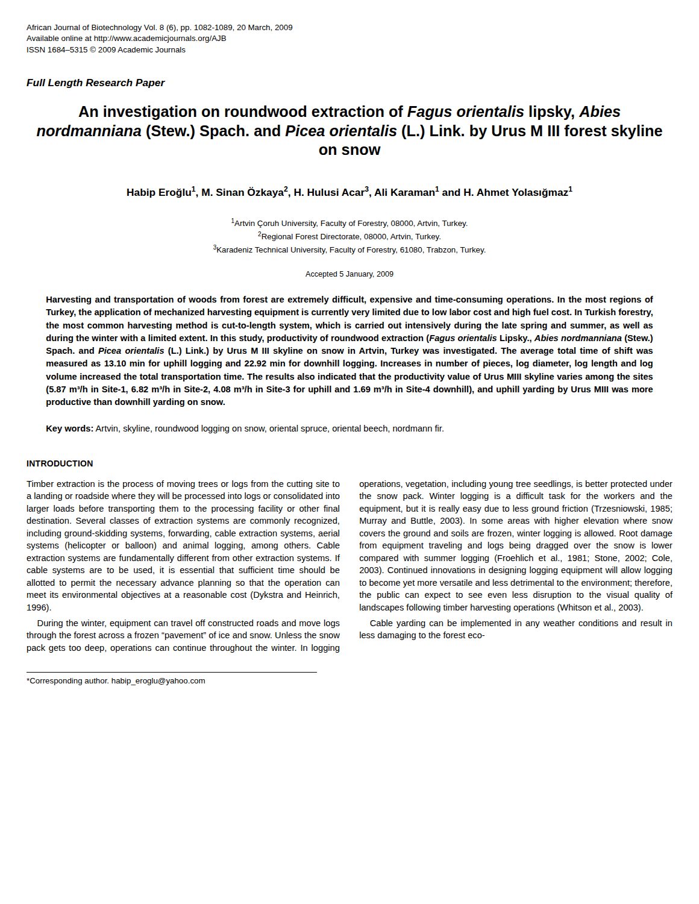African Journal of Biotechnology Vol. 8 (6), pp. 1082-1089, 20 March, 2009
Available online at http://www.academicjournals.org/AJB
ISSN 1684–5315 © 2009 Academic Journals
Full Length Research Paper
An investigation on roundwood extraction of Fagus orientalis lipsky, Abies nordmanniana (Stew.) Spach. and Picea orientalis (L.) Link. by Urus M III forest skyline on snow
Habip Eroğlu1, M. Sinan Özkaya2, H. Hulusi Acar3, Ali Karaman1 and H. Ahmet Yolasığmaz1
1Artvin Çoruh University, Faculty of Forestry, 08000, Artvin, Turkey.
2Regional Forest Directorate, 08000, Artvin, Turkey.
3Karadeniz Technical University, Faculty of Forestry, 61080, Trabzon, Turkey.
Accepted 5 January, 2009
Harvesting and transportation of woods from forest are extremely difficult, expensive and time-consuming operations. In the most regions of Turkey, the application of mechanized harvesting equipment is currently very limited due to low labor cost and high fuel cost. In Turkish forestry, the most common harvesting method is cut-to-length system, which is carried out intensively during the late spring and summer, as well as during the winter with a limited extent. In this study, productivity of roundwood extraction (Fagus orientalis Lipsky., Abies nordmanniana (Stew.) Spach. and Picea orientalis (L.) Link.) by Urus M III skyline on snow in Artvin, Turkey was investigated. The average total time of shift was measured as 13.10 min for uphill logging and 22.92 min for downhill logging. Increases in number of pieces, log diameter, log length and log volume increased the total transportation time. The results also indicated that the productivity value of Urus MIII skyline varies among the sites (5.87 m³/h in Site-1, 6.82 m³/h in Site-2, 4.08 m³/h in Site-3 for uphill and 1.69 m³/h in Site-4 downhill), and uphill yarding by Urus MIII was more productive than downhill yarding on snow.
Key words: Artvin, skyline, roundwood logging on snow, oriental spruce, oriental beech, nordmann fir.
INTRODUCTION
Timber extraction is the process of moving trees or logs from the cutting site to a landing or roadside where they will be processed into logs or consolidated into larger loads before transporting them to the processing facility or other final destination. Several classes of extraction systems are commonly recognized, including ground-skidding systems, forwarding, cable extraction systems, aerial systems (helicopter or balloon) and animal logging, among others. Cable extraction systems are fundamentally different from other extraction systems. If cable systems are to be used, it is essential that sufficient time should be allotted to permit the necessary advance planning so that the operation can meet its environmental objectives at a reasonable cost (Dykstra and Heinrich, 1996).
During the winter, equipment can travel off constructed roads and move logs through the forest across a frozen “pavement” of ice and snow. Unless the snow pack gets too deep, operations can continue throughout the winter. In logging operations, vegetation, including young tree seedlings, is better protected under the snow pack. Winter logging is a difficult task for the workers and the equipment, but it is really easy due to less ground friction (Trzesniowski, 1985; Murray and Buttle, 2003). In some areas with higher elevation where snow covers the ground and soils are frozen, winter logging is allowed. Root damage from equipment traveling and logs being dragged over the snow is lower compared with summer logging (Froehlich et al., 1981; Stone, 2002; Cole, 2003). Continued innovations in designing logging equipment will allow logging to become yet more versatile and less detrimental to the environment; therefore, the public can expect to see even less disruption to the visual quality of landscapes following timber harvesting operations (Whitson et al., 2003).
Cable yarding can be implemented in any weather conditions and result in less damaging to the forest eco-
*Corresponding author. habip_eroglu@yahoo.com